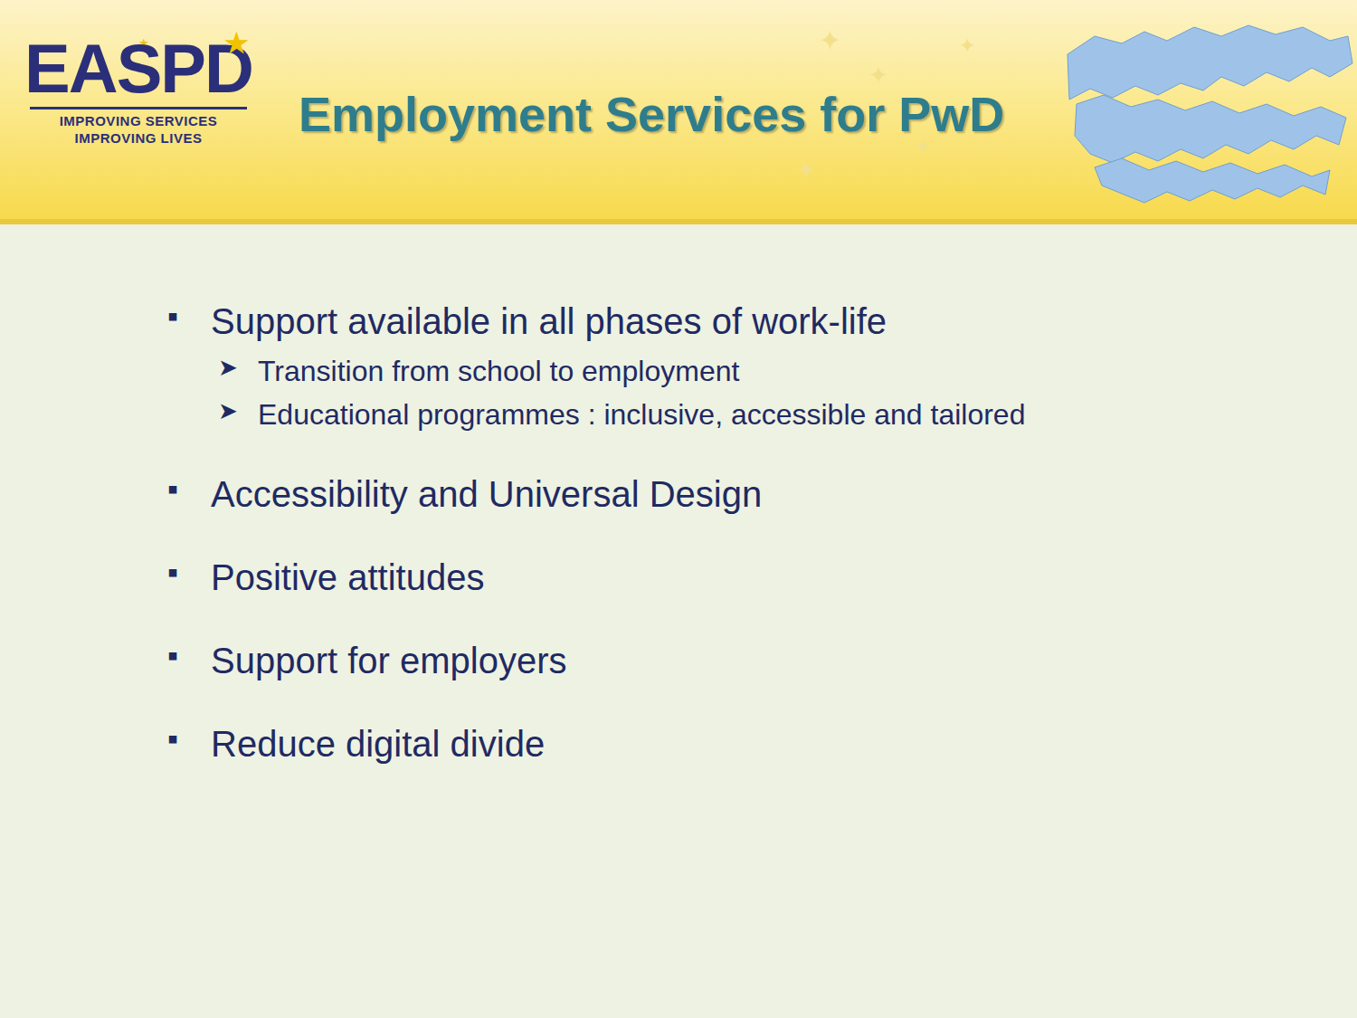✦ ✦ ✦ ✦ ✦ ✦
★
EASPD★
IMPROVING SERVICES IMPROVING LIVES
Employment Services for PwD
Support available in all phases of work-life
Transition from school to employment
Educational programmes : inclusive, accessible and tailored
Accessibility and Universal Design
Positive attitudes
Support for employers
Reduce digital divide